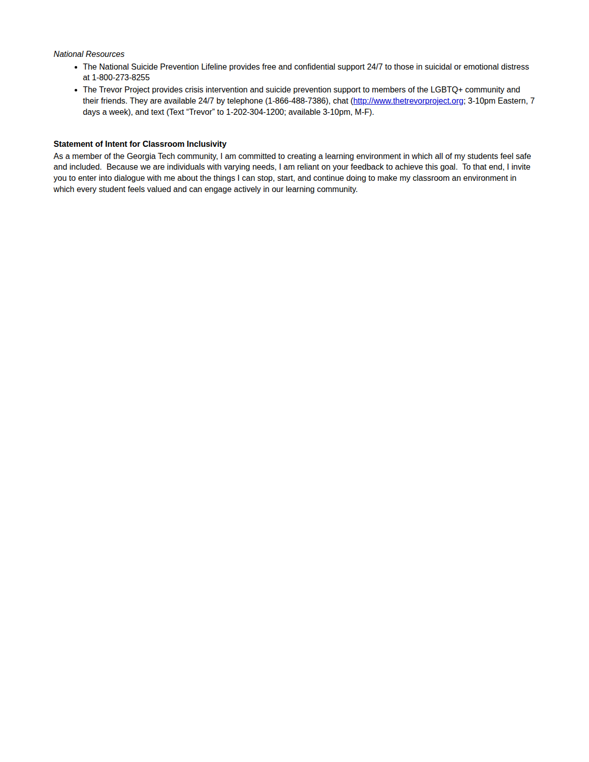National Resources
The National Suicide Prevention Lifeline provides free and confidential support 24/7 to those in suicidal or emotional distress at 1-800-273-8255
The Trevor Project provides crisis intervention and suicide prevention support to members of the LGBTQ+ community and their friends. They are available 24/7 by telephone (1-866-488-7386), chat (http://www.thetrevorproject.org; 3-10pm Eastern, 7 days a week), and text (Text “Trevor” to 1-202-304-1200; available 3-10pm, M-F).
Statement of Intent for Classroom Inclusivity
As a member of the Georgia Tech community, I am committed to creating a learning environment in which all of my students feel safe and included. Because we are individuals with varying needs, I am reliant on your feedback to achieve this goal. To that end, I invite you to enter into dialogue with me about the things I can stop, start, and continue doing to make my classroom an environment in which every student feels valued and can engage actively in our learning community.